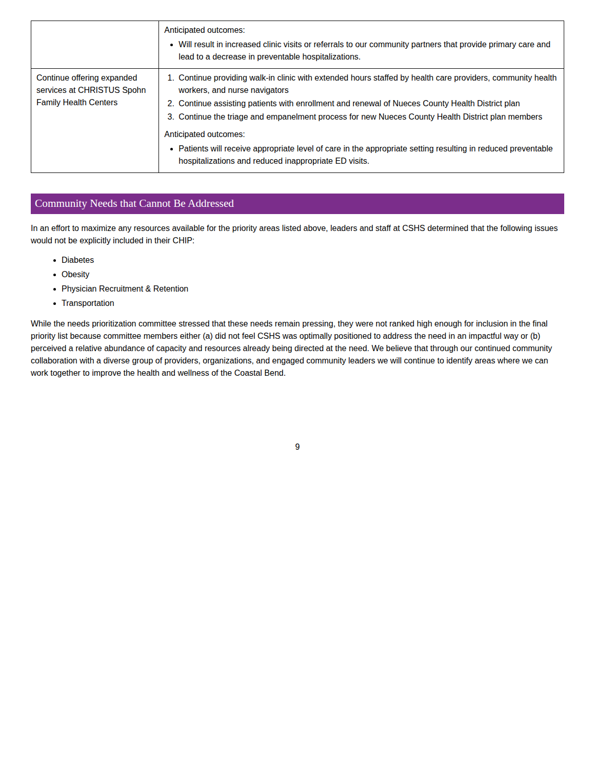| | Anticipated outcomes: Will result in increased clinic visits or referrals to our community partners that provide primary care and lead to a decrease in preventable hospitalizations. |
| Continue offering expanded services at CHRISTUS Spohn Family Health Centers | Continue providing walk-in clinic with extended hours staffed by health care providers, community health workers, and nurse navigators Continue assisting patients with enrollment and renewal of Nueces County Health District plan Continue the triage and empanelment process for new Nueces County Health District plan members Anticipated outcomes: Patients will receive appropriate level of care in the appropriate setting resulting in reduced preventable hospitalizations and reduced inappropriate ED visits. |
Community Needs that Cannot Be Addressed
In an effort to maximize any resources available for the priority areas listed above, leaders and staff at CSHS determined that the following issues would not be explicitly included in their CHIP:
Diabetes
Obesity
Physician Recruitment & Retention
Transportation
While the needs prioritization committee stressed that these needs remain pressing, they were not ranked high enough for inclusion in the final priority list because committee members either (a) did not feel CSHS was optimally positioned to address the need in an impactful way or (b) perceived a relative abundance of capacity and resources already being directed at the need. We believe that through our continued community collaboration with a diverse group of providers, organizations, and engaged community leaders we will continue to identify areas where we can work together to improve the health and wellness of the Coastal Bend.
9